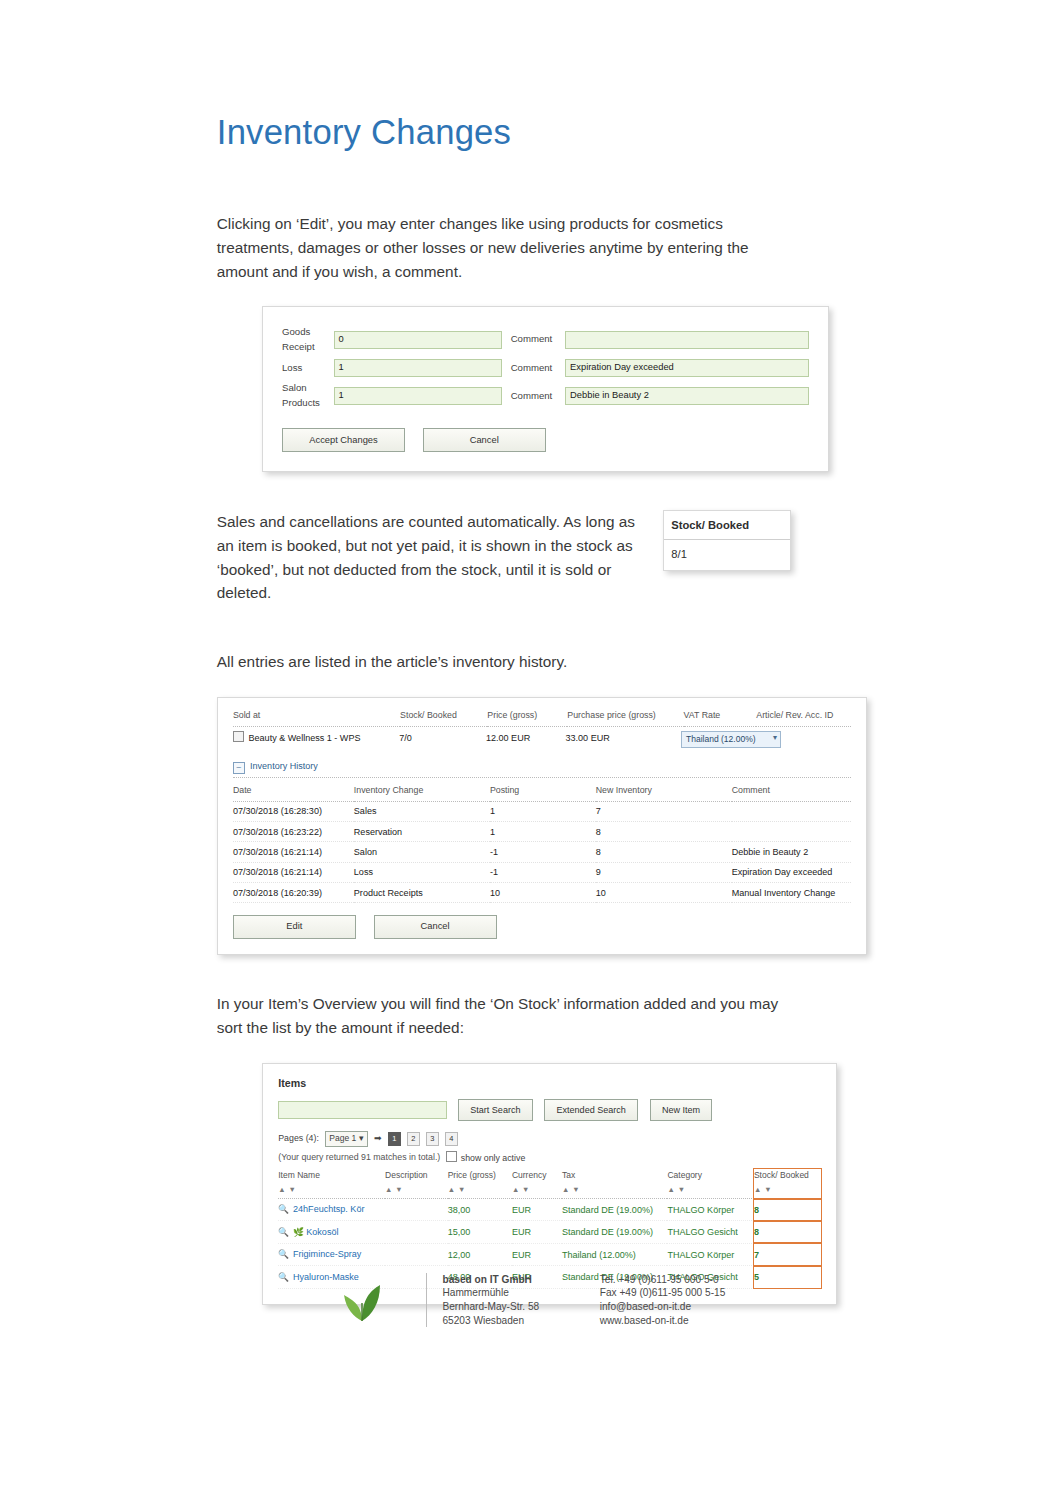Inventory Changes
Clicking on ‘Edit’, you may enter changes like using products for cosmetics treatments, damages or other losses or new deliveries anytime by entering the amount and if you wish, a comment.
| Goods Receipt | 0 | | Comment | |
| Loss | 1 | | Comment | Expiration Day exceeded |
| Salon Products | 1 | | Comment | Debbie in Beauty 2 |
Accept Changes Cancel
Sales and cancellations are counted automatically. As long as an item is booked, but not yet paid, it is shown in the stock as ‘booked’, but not deducted from the stock, until it is sold or deleted.
Stock/ Booked
8/1
All entries are listed in the article’s inventory history.
Sold at
Stock/ Booked
Price (gross)
Purchase price (gross)
VAT Rate
Article/ Rev. Acc. ID
Beauty & Wellness 1 - WPS
7/0
12.00 EUR
33.00 EUR
Thailand (12.00%)
–Inventory History
| Date | Inventory Change | Posting | New Inventory | Comment |
| --- | --- | --- | --- | --- |
| 07/30/2018 (16:28:30) | Sales | 1 | 7 | |
| 07/30/2018 (16:23:22) | Reservation | 1 | 8 | |
| 07/30/2018 (16:21:14) | Salon | -1 | 8 | Debbie in Beauty 2 |
| 07/30/2018 (16:21:14) | Loss | -1 | 9 | Expiration Day exceeded |
| 07/30/2018 (16:20:39) | Product Receipts | 10 | 10 | Manual Inventory Change |
Edit Cancel
In your Item’s Overview you will find the ‘On Stock’ information added and you may sort the list by the amount if needed:
Items
Start Search Extended Search New Item
Pages (4): Page 1 ▾ ➡ 1 2 3 4
(Your query returned 91 matches in total.) show only active
| Item Name ▲ ▼ | Description ▲ ▼ | Price (gross) ▲ ▼ | Currency ▲ ▼ | Tax ▲ ▼ | Category ▲ ▼ | Stock/ Booked ▲ ▼ |
| --- | --- | --- | --- | --- | --- | --- |
| 🔍 24hFeuchtsp. Kör | | 38,00 | EUR | Standard DE (19.00%) | THALGO Körper | 8 |
| 🔍 🌿 Kokosöl | | 15,00 | EUR | Standard DE (19.00%) | THALGO Gesicht | 8 |
| 🔍 Frigimince-Spray | | 12,00 | EUR | Thailand (12.00%) | THALGO Körper | 7 |
| 🔍 Hyaluron-Maske | | 48,00 | EUR | Standard DE (19.00%) | THALGO Gesicht | 5 |
based on IT GmbH
Hammermühle
Bernhard-May-Str. 58
65203 Wiesbaden
Tel. +49 (0)611-95 000 5-0
Fax +49 (0)611-95 000 5-15
info@based-on-it.de
www.based-on-it.de